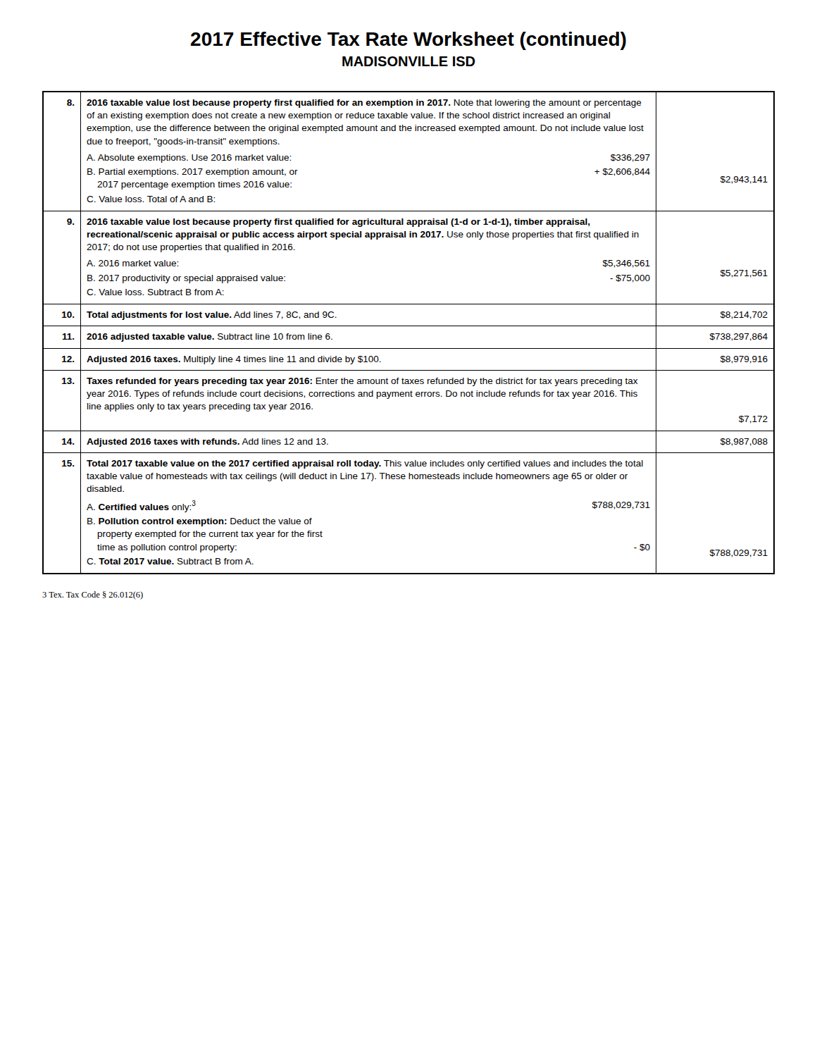2017 Effective Tax Rate Worksheet (continued)
MADISONVILLE ISD
| 8. | 2016 taxable value lost because property first qualified for an exemption in 2017. Note that lowering the amount or percentage of an existing exemption does not create a new exemption or reduce taxable value. If the school district increased an original exemption, use the difference between the original exempted amount and the increased exempted amount. Do not include value lost due to freeport, "goods-in-transit" exemptions. / A. Absolute exemptions. Use 2016 market value: / $336,297 / / B. Partial exemptions. 2017 exemption amount, or 2017 percentage exemption times 2016 value: / + $2,606,844 / / C. Value loss. Total of A and B: / / | $2,943,141 |
| 9. | 2016 taxable value lost because property first qualified for agricultural appraisal (1-d or 1-d-1), timber appraisal, recreational/scenic appraisal or public access airport special appraisal in 2017. Use only those properties that first qualified in 2017; do not use properties that qualified in 2016. / A. 2016 market value: / $5,346,561 / / B. 2017 productivity or special appraised value: / - $75,000 / / C. Value loss. Subtract B from A: / / | $5,271,561 |
| 10. | Total adjustments for lost value. Add lines 7, 8C, and 9C. | $8,214,702 |
| 11. | 2016 adjusted taxable value. Subtract line 10 from line 6. | $738,297,864 |
| 12. | Adjusted 2016 taxes. Multiply line 4 times line 11 and divide by $100. | $8,979,916 |
| 13. | Taxes refunded for years preceding tax year 2016: Enter the amount of taxes refunded by the district for tax years preceding tax year 2016. Types of refunds include court decisions, corrections and payment errors. Do not include refunds for tax year 2016. This line applies only to tax years preceding tax year 2016. | $7,172 |
| 14. | Adjusted 2016 taxes with refunds. Add lines 12 and 13. | $8,987,088 |
| 15. | Total 2017 taxable value on the 2017 certified appraisal roll today. This value includes only certified values and includes the total taxable value of homesteads with tax ceilings (will deduct in Line 17). These homesteads include homeowners age 65 or older or disabled. / A. Certified values only: 3 / $788,029,731 / / B. Pollution control exemption: Deduct the value of property exempted for the current tax year for the first time as pollution control property: / - $0 / / C. Total 2017 value. Subtract B from A. / / | $788,029,731 |
3 Tex. Tax Code § 26.012(6)